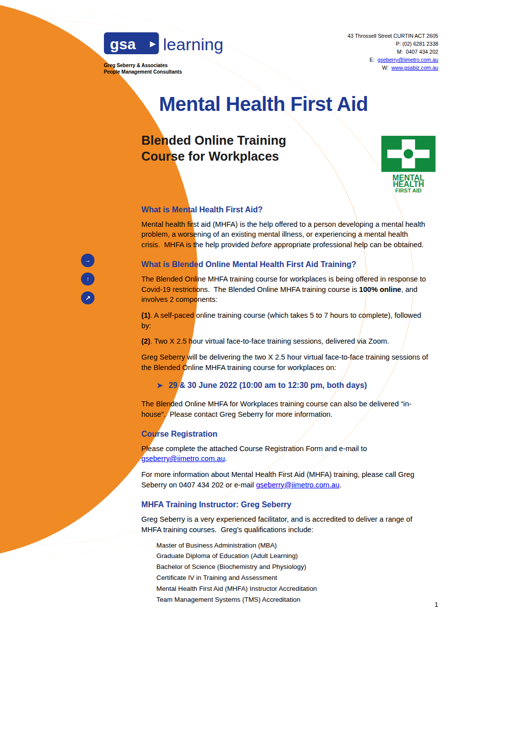→
↑
↗
Greg Seberry & Associates
People Management Consultants
43 Throssell Street CURTIN ACT 2605
P: (02) 6281 2338
M: 0407 434 202
E: gseberry@iimetro.com.au
W: www.gsabiz.com.au
Mental Health First Aid
Blended Online Training
Course for Workplaces
What is Mental Health First Aid?
Mental health first aid (MHFA) is the help offered to a person developing a mental health problem, a worsening of an existing mental illness, or experiencing a mental health crisis. MHFA is the help provided before appropriate professional help can be obtained.
What is Blended Online Mental Health First Aid Training?
The Blended Online MHFA training course for workplaces is being offered in response to Covid-19 restrictions. The Blended Online MHFA training course is 100% online, and involves 2 components:
(1). A self-paced online training course (which takes 5 to 7 hours to complete), followed by:
(2). Two X 2.5 hour virtual face-to-face training sessions, delivered via Zoom.
Greg Seberry will be delivering the two X 2.5 hour virtual face-to-face training sessions of the Blended Online MHFA training course for workplaces on:
➤ 29 & 30 June 2022 (10:00 am to 12:30 pm, both days)
The Blended Online MHFA for Workplaces training course can also be delivered “in-house”. Please contact Greg Seberry for more information.
Course Registration
Please complete the attached Course Registration Form and e-mail to gseberry@iimetro.com.au.
For more information about Mental Health First Aid (MHFA) training, please call Greg Seberry on 0407 434 202 or e-mail gseberry@iimetro.com.au.
MHFA Training Instructor: Greg Seberry
Greg Seberry is a very experienced facilitator, and is accredited to deliver a range of MHFA training courses. Greg’s qualifications include:
Master of Business Administration (MBA)
Graduate Diploma of Education (Adult Learning)
Bachelor of Science (Biochemistry and Physiology)
Certificate IV in Training and Assessment
Mental Health First Aid (MHFA) Instructor Accreditation
Team Management Systems (TMS) Accreditation
1